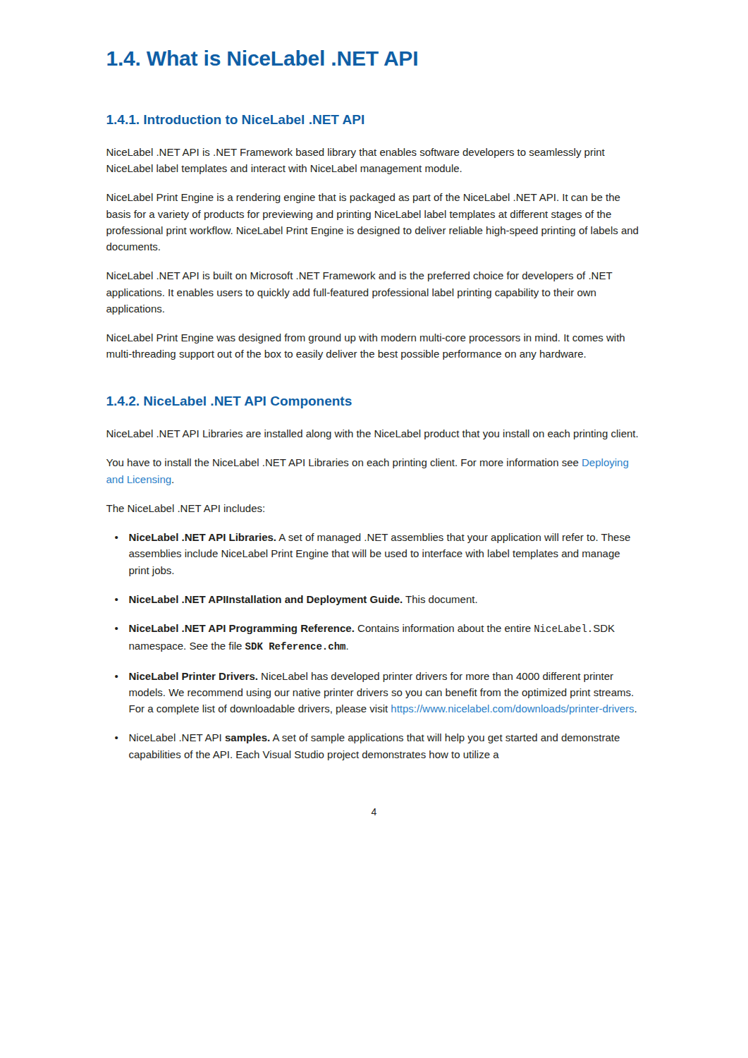1.4. What is NiceLabel .NET API
1.4.1. Introduction to NiceLabel .NET API
NiceLabel .NET API is .NET Framework based library that enables software developers to seamlessly print NiceLabel label templates and interact with NiceLabel management module.
NiceLabel Print Engine is a rendering engine that is packaged as part of the NiceLabel .NET API. It can be the basis for a variety of products for previewing and printing NiceLabel label templates at different stages of the professional print workflow. NiceLabel Print Engine is designed to deliver reliable high-speed printing of labels and documents.
NiceLabel .NET API is built on Microsoft .NET Framework and is the preferred choice for developers of .NET applications. It enables users to quickly add full-featured professional label printing capability to their own applications.
NiceLabel Print Engine was designed from ground up with modern multi-core processors in mind. It comes with multi-threading support out of the box to easily deliver the best possible performance on any hardware.
1.4.2. NiceLabel .NET API Components
NiceLabel .NET API Libraries are installed along with the NiceLabel product that you install on each printing client.
You have to install the NiceLabel .NET API Libraries on each printing client. For more information see Deploying and Licensing.
The NiceLabel .NET API includes:
NiceLabel .NET API Libraries. A set of managed .NET assemblies that your application will refer to. These assemblies include NiceLabel Print Engine that will be used to interface with label templates and manage print jobs.
NiceLabel .NET APIInstallation and Deployment Guide. This document.
NiceLabel .NET API Programming Reference. Contains information about the entire NiceLabel. SDK namespace. See the file SDK Reference.chm.
NiceLabel Printer Drivers. NiceLabel has developed printer drivers for more than 4000 different printer models. We recommend using our native printer drivers so you can benefit from the optimized print streams. For a complete list of downloadable drivers, please visit https://www.nicelabel.com/downloads/printer-drivers.
NiceLabel .NET API samples. A set of sample applications that will help you get started and demonstrate capabilities of the API. Each Visual Studio project demonstrates how to utilize a
4